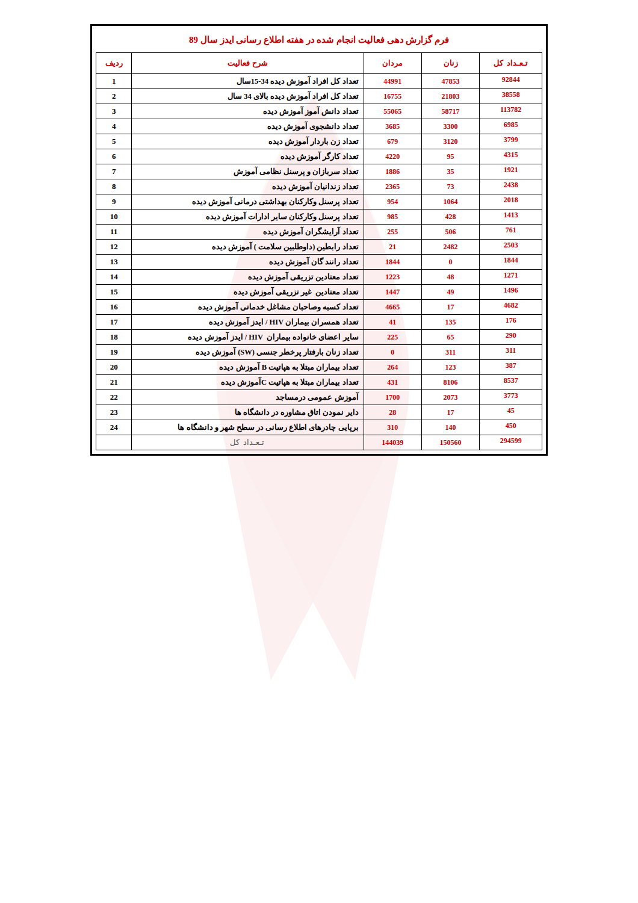فرم گزارش دهی فعالیت انجام شده در هفته اطلاع رسانی ایدز سال 89
| تـعـداد کل | زنان | مردان | شرح فعالیت | ردیف |
| --- | --- | --- | --- | --- |
| 92844 | 47853 | 44991 | تعداد کل افراد آموزش دیده 15-34 سال | 1 |
| 38558 | 21803 | 16755 | تعداد کل افراد آموزش دیده بالای 34 سال | 2 |
| 113782 | 58717 | 55065 | تعداد دانش آموز آموزش دیده | 3 |
| 6985 | 3300 | 3685 | تعداد دانشجوی آموزش دیده | 4 |
| 3799 | 3120 | 679 | تعداد زن باردار آموزش دیده | 5 |
| 4315 | 95 | 4220 | تعداد کارگر آموزش دیده | 6 |
| 1921 | 35 | 1886 | تعداد سربازان و پرسنل نظامی آموزش | 7 |
| 2438 | 73 | 2365 | تعداد زندانیان آموزش دیده | 8 |
| 2018 | 1064 | 954 | تعداد پرسنل وکارکنان بهداشتی درمانی آموزش دیده | 9 |
| 1413 | 428 | 985 | تعداد پرسنل وکارکنان سایر ادارات آموزش دیده | 10 |
| 761 | 506 | 255 | تعداد آرایشگران آموزش دیده | 11 |
| 2503 | 2482 | 21 | تعداد رابطین (داوطلبین سلامت ) آموزش دیده | 12 |
| 1844 | 0 | 1844 | تعداد رانند گان آموزش دیده | 13 |
| 1271 | 48 | 1223 | تعداد معتادین تزریقی آموزش دیده | 14 |
| 1496 | 49 | 1447 | تعداد معتادین غیر تزریقی آموزش دیده | 15 |
| 4682 | 17 | 4665 | تعداد کسبه وصاحبان مشاغل خدماتی آموزش دیده | 16 |
| 176 | 135 | 41 | تعداد همسران بیماران HIV / ایدز آموزش دیده | 17 |
| 290 | 65 | 225 | سایر اعضای خانواده بیماران HIV / ایدز آموزش دیده | 18 |
| 311 | 311 | 0 | تعداد زنان بارفتار پرخطر جنسی ( SW ) آموزش دیده | 19 |
| 387 | 123 | 264 | تعداد بیماران مبتلا به هپاتیت B آموزش دیده | 20 |
| 8537 | 8106 | 431 | تعداد بیماران مبتلا به هپاتیت C آموزش دیده | 21 |
| 3773 | 2073 | 1700 | آموزش عمومی درمساجد | 22 |
| 45 | 17 | 28 | دایر نمودن اتاق مشاوره در دانشگاه ها | 23 |
| 450 | 140 | 310 | برپایی چادرهای اطلاع رسانی در سطح شهر و دانشگاه ها | 24 |
| 294599 | 150560 | 144039 | تـعـداد کل | |